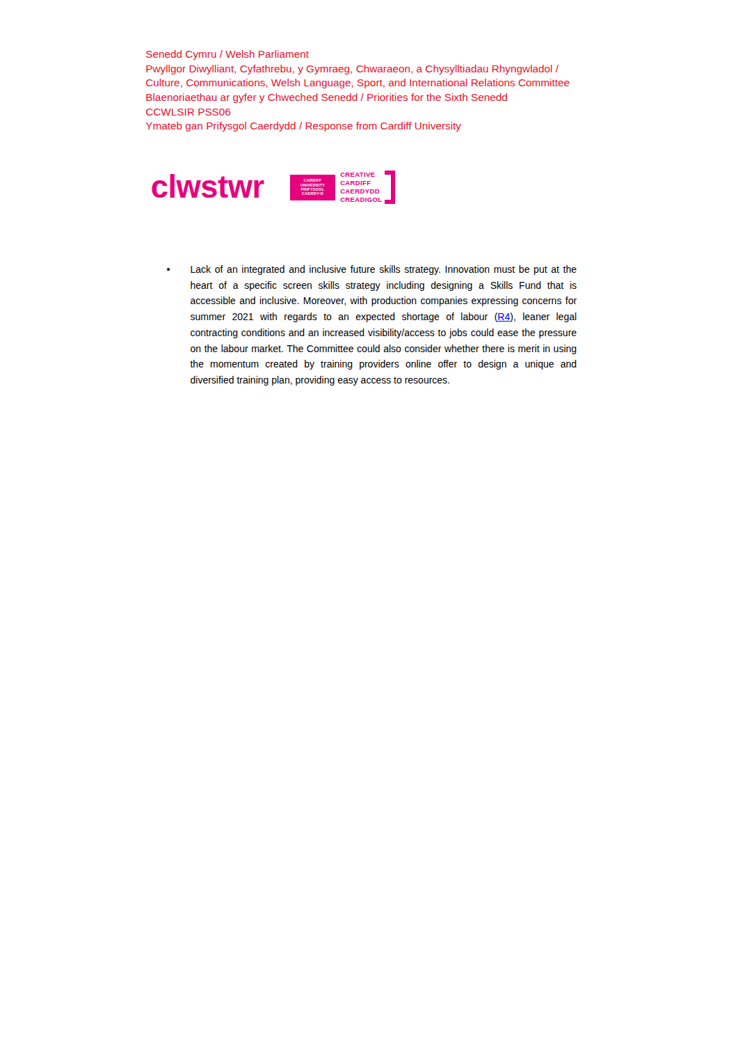Senedd Cymru / Welsh Parliament
Pwyllgor Diwylliant, Cyfathrebu, y Gymraeg, Chwaraeon, a Chysylltiadau Rhyngwladol /
Culture, Communications, Welsh Language, Sport, and International Relations Committee
Blaenoriaethau ar gyfer y Chweched Senedd / Priorities for the Sixth Senedd
CCWLSIR PSS06
Ymateb gan Prifysgol Caerdydd / Response from Cardiff University
clwstwr
CARDIFF
UNIVERSITY
PRIFYSGOL
CAERDY•D
CREATIVE
CARDIFF
CAERDYDD
CREADIGOL
Lack of an integrated and inclusive future skills strategy. Innovation must be put at the heart of a specific screen skills strategy including designing a Skills Fund that is accessible and inclusive. Moreover, with production companies expressing concerns for summer 2021 with regards to an expected shortage of labour (R4), leaner legal contracting conditions and an increased visibility/access to jobs could ease the pressure on the labour market. The Committee could also consider whether there is merit in using the momentum created by training providers online offer to design a unique and diversified training plan, providing easy access to resources.